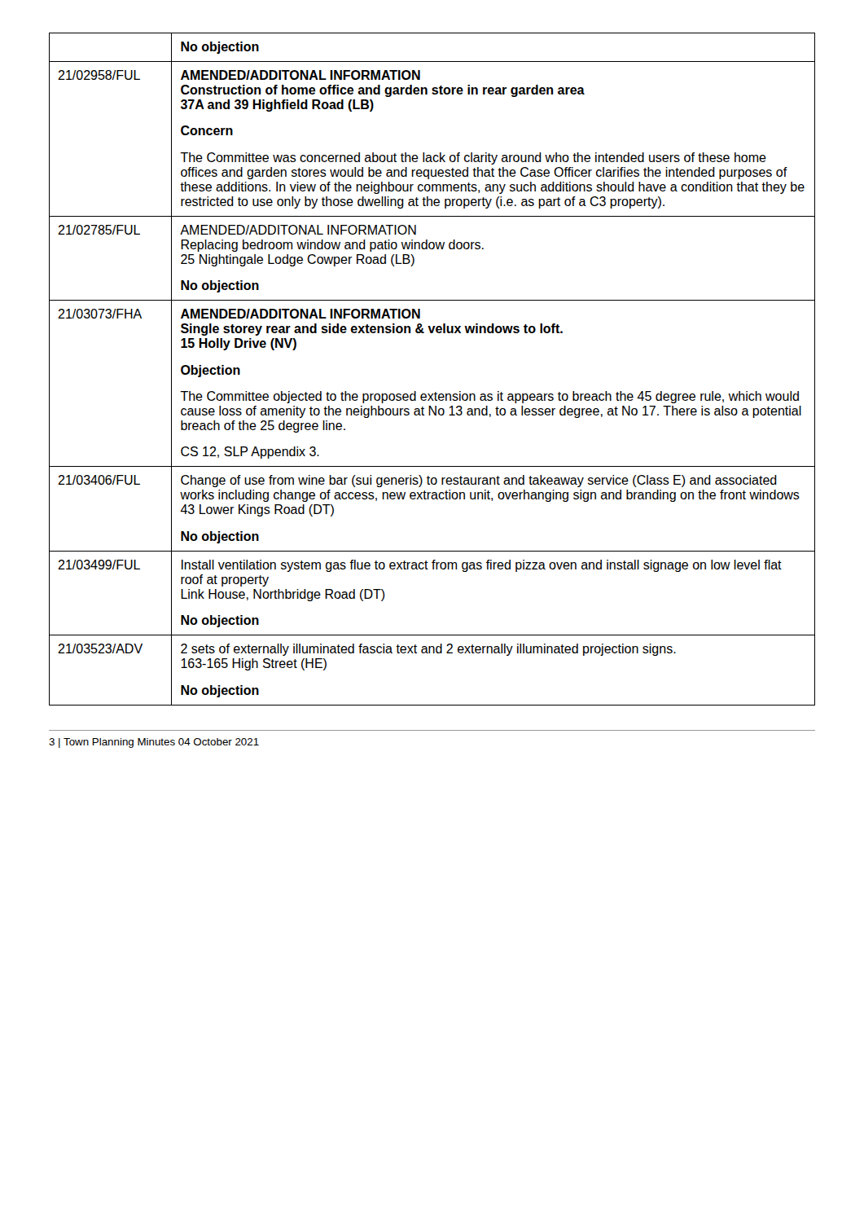| | No objection |
| 21/02958/FUL | AMENDED/ADDITONAL INFORMATION Construction of home office and garden store in rear garden area 37A and 39 Highfield Road (LB) Concern The Committee was concerned about the lack of clarity around who the intended users of these home offices and garden stores would be and requested that the Case Officer clarifies the intended purposes of these additions. In view of the neighbour comments, any such additions should have a condition that they be restricted to use only by those dwelling at the property (i.e. as part of a C3 property). |
| 21/02785/FUL | AMENDED/ADDITONAL INFORMATION Replacing bedroom window and patio window doors. 25 Nightingale Lodge Cowper Road (LB) No objection |
| 21/03073/FHA | AMENDED/ADDITONAL INFORMATION Single storey rear and side extension & velux windows to loft. 15 Holly Drive (NV) Objection The Committee objected to the proposed extension as it appears to breach the 45 degree rule, which would cause loss of amenity to the neighbours at No 13 and, to a lesser degree, at No 17. There is also a potential breach of the 25 degree line. CS 12, SLP Appendix 3. |
| 21/03406/FUL | Change of use from wine bar (sui generis) to restaurant and takeaway service (Class E) and associated works including change of access, new extraction unit, overhanging sign and branding on the front windows 43 Lower Kings Road (DT) No objection |
| 21/03499/FUL | Install ventilation system gas flue to extract from gas fired pizza oven and install signage on low level flat roof at property Link House, Northbridge Road (DT) No objection |
| 21/03523/ADV | 2 sets of externally illuminated fascia text and 2 externally illuminated projection signs. 163-165 High Street (HE) No objection |
3 | Town Planning Minutes 04 October 2021